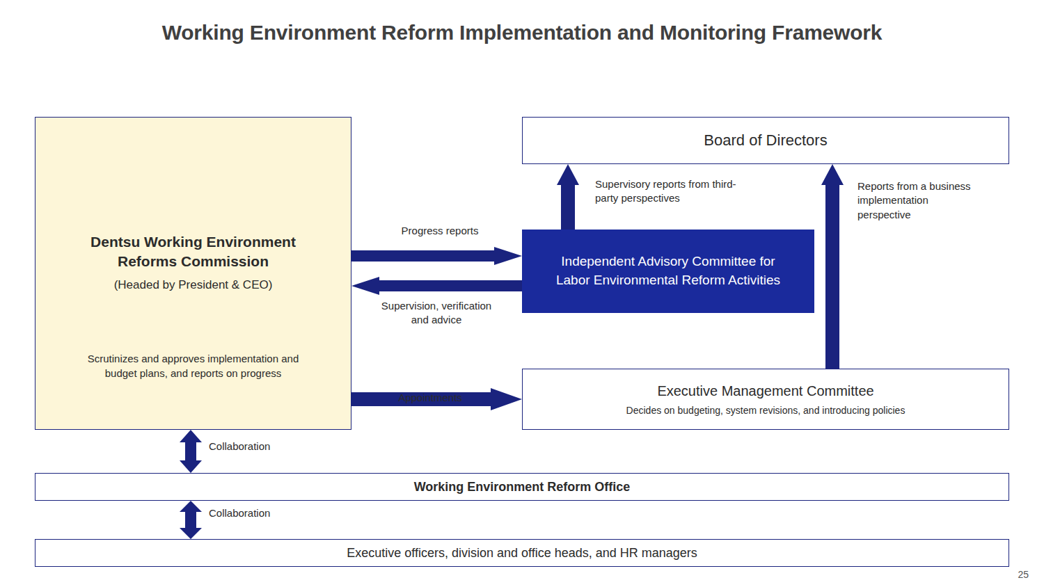Working Environment Reform Implementation and Monitoring Framework
Dentsu Working Environment
Reforms Commission
(Headed by President & CEO)
Scrutinizes and approves implementation and
budget plans, and reports on progress
Board of Directors
Independent Advisory Committee for
Labor Environmental Reform Activities
Executive Management Committee
Decides on budgeting, system revisions, and introducing policies
Working Environment Reform Office
Executive officers, division and office heads, and HR managers
Progress reports
Supervision, verification
and advice
Appointments
Supervisory reports from third-
party perspectives
Reports from a business
implementation
perspective
Collaboration
Collaboration
25